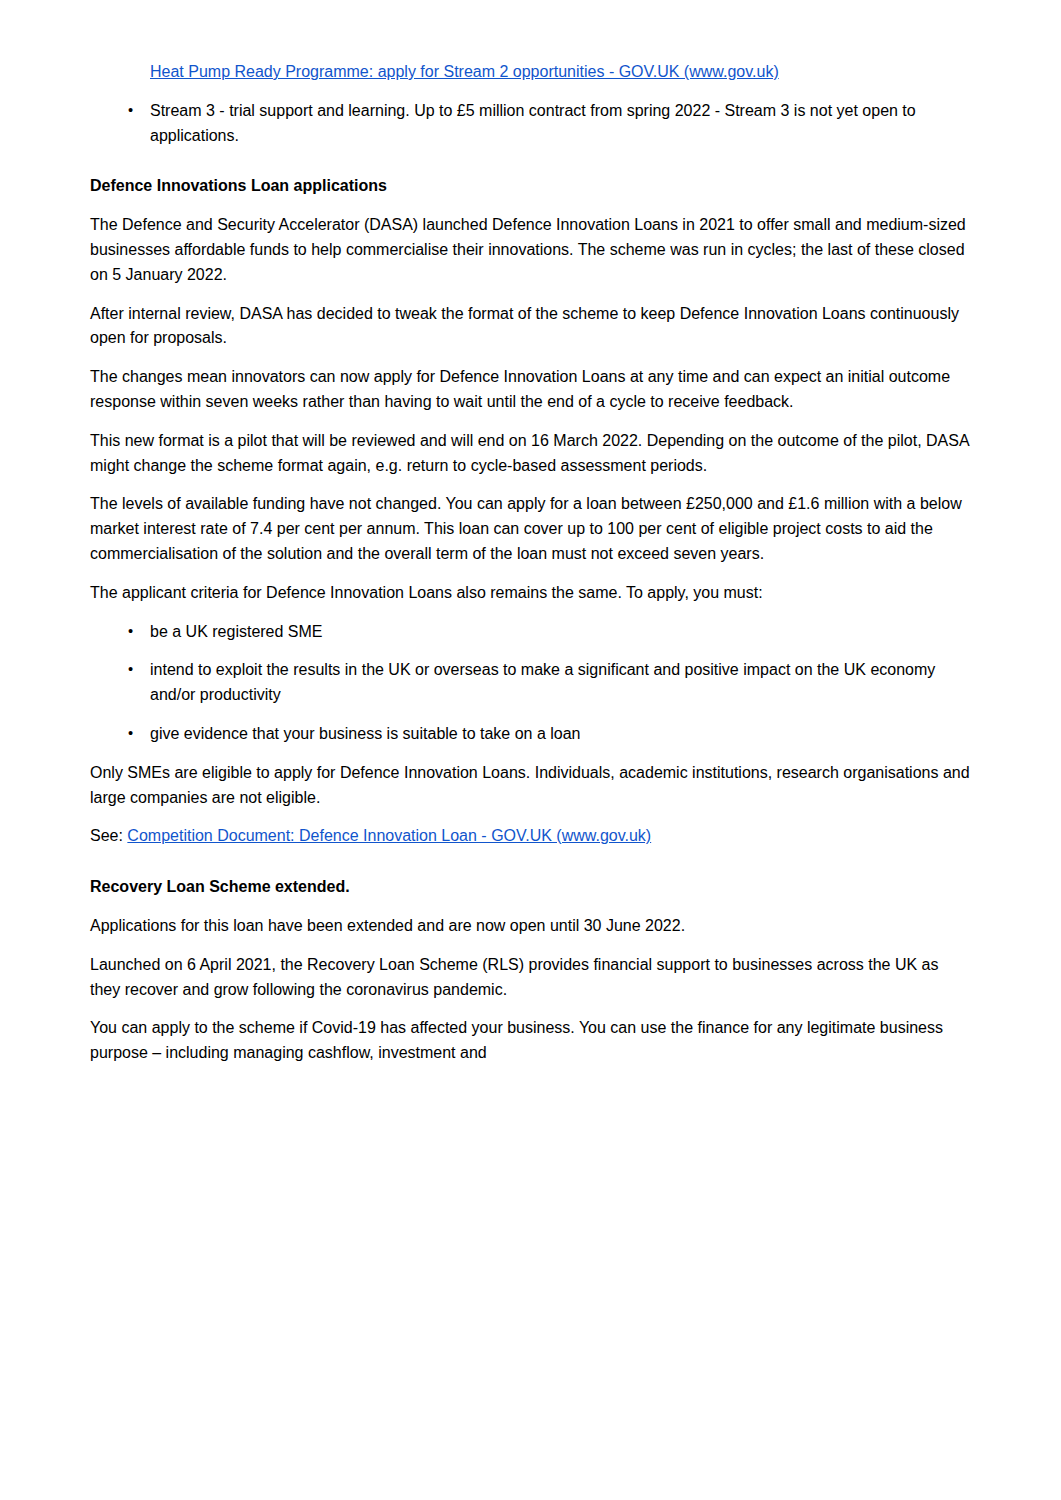Heat Pump Ready Programme: apply for Stream 2 opportunities - GOV.UK (www.gov.uk)
Stream 3 - trial support and learning. Up to £5 million contract from spring 2022 - Stream 3 is not yet open to applications.
Defence Innovations Loan applications
The Defence and Security Accelerator (DASA) launched Defence Innovation Loans in 2021 to offer small and medium-sized businesses affordable funds to help commercialise their innovations. The scheme was run in cycles; the last of these closed on 5 January 2022.
After internal review, DASA has decided to tweak the format of the scheme to keep Defence Innovation Loans continuously open for proposals.
The changes mean innovators can now apply for Defence Innovation Loans at any time and can expect an initial outcome response within seven weeks rather than having to wait until the end of a cycle to receive feedback.
This new format is a pilot that will be reviewed and will end on 16 March 2022. Depending on the outcome of the pilot, DASA might change the scheme format again, e.g. return to cycle-based assessment periods.
The levels of available funding have not changed. You can apply for a loan between £250,000 and £1.6 million with a below market interest rate of 7.4 per cent per annum. This loan can cover up to 100 per cent of eligible project costs to aid the commercialisation of the solution and the overall term of the loan must not exceed seven years.
The applicant criteria for Defence Innovation Loans also remains the same. To apply, you must:
be a UK registered SME
intend to exploit the results in the UK or overseas to make a significant and positive impact on the UK economy and/or productivity
give evidence that your business is suitable to take on a loan
Only SMEs are eligible to apply for Defence Innovation Loans. Individuals, academic institutions, research organisations and large companies are not eligible.
See: Competition Document: Defence Innovation Loan - GOV.UK (www.gov.uk)
Recovery Loan Scheme extended.
Applications for this loan have been extended and are now open until 30 June 2022.
Launched on 6 April 2021, the Recovery Loan Scheme (RLS) provides financial support to businesses across the UK as they recover and grow following the coronavirus pandemic.
You can apply to the scheme if Covid-19 has affected your business. You can use the finance for any legitimate business purpose – including managing cashflow, investment and